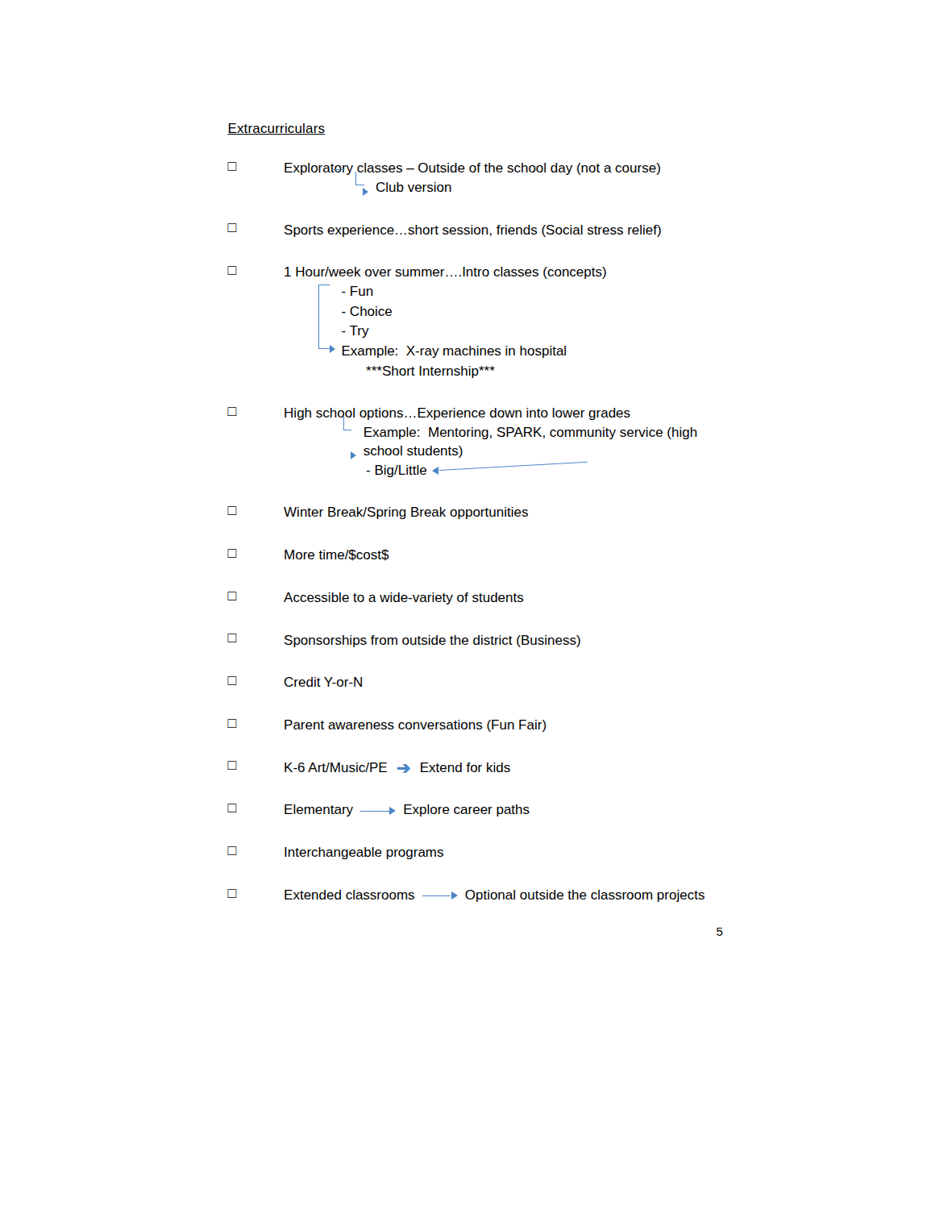Extracurriculars
Exploratory classes – Outside of the school day (not a course)
Club version
Sports experience…short session, friends (Social stress relief)
1 Hour/week over summer….Intro classes (concepts)
- Fun
- Choice
- Try
Example: X-ray machines in hospital
***Short Internship***
High school options…Experience down into lower grades
Example: Mentoring, SPARK, community service (high school students)
- Big/Little
Winter Break/Spring Break opportunities
More time/$cost$
Accessible to a wide-variety of students
Sponsorships from outside the district (Business)
Credit Y-or-N
Parent awareness conversations (Fun Fair)
K-6 Art/Music/PE ➔ Extend for kids
Elementary Explore career paths
Interchangeable programs
Extended classrooms Optional outside the classroom projects
5